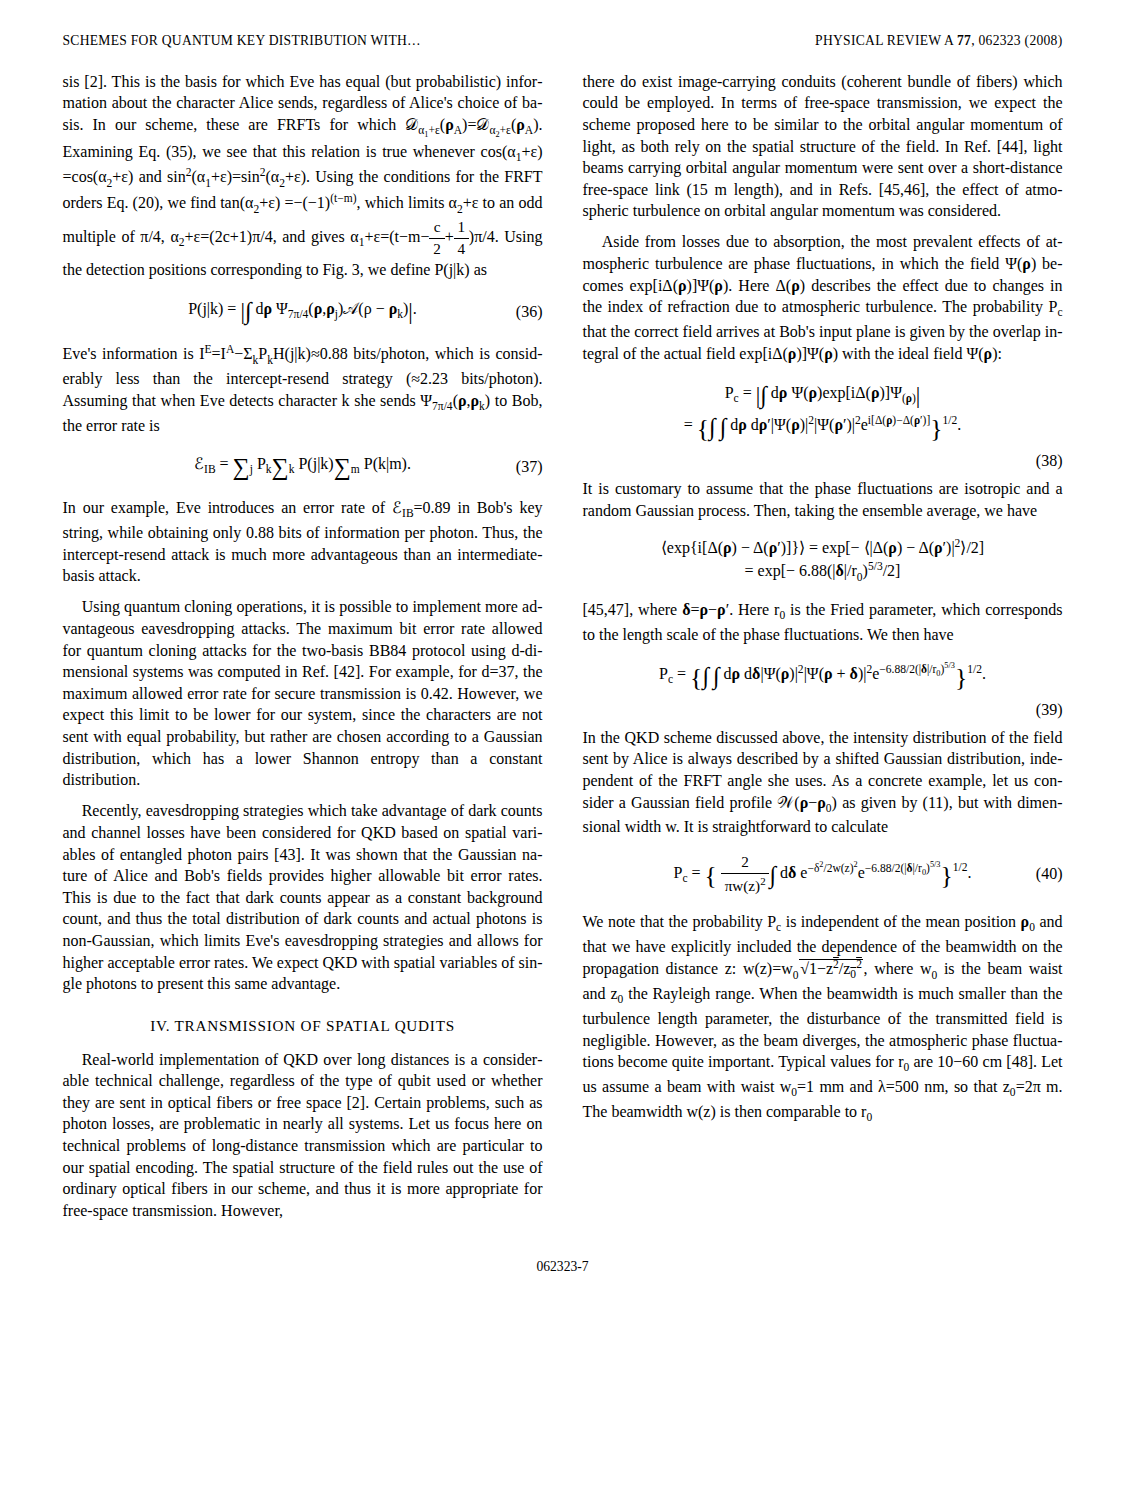SCHEMES FOR QUANTUM KEY DISTRIBUTION WITH… PHYSICAL REVIEW A 77, 062323 (2008)
sis [2]. This is the basis for which Eve has equal (but probabilistic) information about the character Alice sends, regardless of Alice's choice of basis. In our scheme, these are FRFTs for which 𝒟α1+ε(ρA)=𝒟α2+ε(ρA). Examining Eq. (35), we see that this relation is true whenever cos(α1+ε) =cos(α2+ε) and sin2(α1+ε)=sin2(α2+ε). Using the conditions for the FRFT orders Eq. (20), we find tan(α2+ε) =−(−1)(t−m), which limits α2+ε to an odd multiple of π/4, α2+ε=(2c+1)π/4, and gives α1+ε=(t−m−c 2+14)π/4. Using the detection positions corresponding to Fig. 3, we define P(j|k) as
P(j|k) = |∫ dρ Ψ7π/4(ρ,ρj)𝒜(ρ − ρk)|. (36)
Eve's information is IE=IA−ΣkPkH(j|k)≈0.88 bits/photon, which is considerably less than the intercept-resend strategy (≈2.23 bits/photon). Assuming that when Eve detects character k she sends Ψ7π/4(ρ,ρk) to Bob, the error rate is
ℰIB = ∑j Pk∑k P(j|k)∑m P(k|m). (37)
In our example, Eve introduces an error rate of ℰIB=0.89 in Bob's key string, while obtaining only 0.88 bits of information per photon. Thus, the intercept-resend attack is much more advantageous than an intermediate-basis attack.
Using quantum cloning operations, it is possible to implement more advantageous eavesdropping attacks. The maximum bit error rate allowed for quantum cloning attacks for the two-basis BB84 protocol using d-dimensional systems was computed in Ref. [42]. For example, for d=37, the maximum allowed error rate for secure transmission is 0.42. However, we expect this limit to be lower for our system, since the characters are not sent with equal probability, but rather are chosen according to a Gaussian distribution, which has a lower Shannon entropy than a constant distribution.
Recently, eavesdropping strategies which take advantage of dark counts and channel losses have been considered for QKD based on spatial variables of entangled photon pairs [43]. It was shown that the Gaussian nature of Alice and Bob's fields provides higher allowable bit error rates. This is due to the fact that dark counts appear as a constant background count, and thus the total distribution of dark counts and actual photons is non-Gaussian, which limits Eve's eavesdropping strategies and allows for higher acceptable error rates. We expect QKD with spatial variables of single photons to present this same advantage.
IV. TRANSMISSION OF SPATIAL QUDITS
Real-world implementation of QKD over long distances is a considerable technical challenge, regardless of the type of qubit used or whether they are sent in optical fibers or free space [2]. Certain problems, such as photon losses, are problematic in nearly all systems. Let us focus here on technical problems of long-distance transmission which are particular to our spatial encoding. The spatial structure of the field rules out the use of ordinary optical fibers in our scheme, and thus it is more appropriate for free-space transmission. However,
there do exist image-carrying conduits (coherent bundle of fibers) which could be employed. In terms of free-space transmission, we expect the scheme proposed here to be similar to the orbital angular momentum of light, as both rely on the spatial structure of the field. In Ref. [44], light beams carrying orbital angular momentum were sent over a short-distance free-space link (15 m length), and in Refs. [45,46], the effect of atmospheric turbulence on orbital angular momentum was considered.
Aside from losses due to absorption, the most prevalent effects of atmospheric turbulence are phase fluctuations, in which the field Ψ(ρ) becomes exp[iΔ(ρ)]Ψ(ρ). Here Δ(ρ) describes the effect due to changes in the index of refraction due to atmospheric turbulence. The probability Pc that the correct field arrives at Bob's input plane is given by the overlap integral of the actual field exp[iΔ(ρ)]Ψ(ρ) with the ideal field Ψ(ρ):
Pc = |∫ dρ Ψ(ρ)exp[iΔ(ρ)]Ψ(ρ)|
= {∫ ∫ dρ dρ′|Ψ(ρ)|2|Ψ(ρ′)|2ei[Δ(ρ)−Δ(ρ′)]}1/2. (38)
It is customary to assume that the phase fluctuations are isotropic and a random Gaussian process. Then, taking the ensemble average, we have
⟨exp{i[Δ(ρ) − Δ(ρ′)]}⟩ = exp[− ⟨|Δ(ρ) − Δ(ρ′)|2⟩/2]
= exp[− 6.88(|δ|/r0)5/3/2]
[45,47], where δ=ρ−ρ′. Here r0 is the Fried parameter, which corresponds to the length scale of the phase fluctuations. We then have
Pc = {∫ ∫ dρ dδ|Ψ(ρ)|2|Ψ(ρ + δ)|2e−6.88/2(|δ|/r0)5/3}1/2. (39)
In the QKD scheme discussed above, the intensity distribution of the field sent by Alice is always described by a shifted Gaussian distribution, independent of the FRFT angle she uses. As a concrete example, let us consider a Gaussian field profile 𝒲(ρ−ρ0) as given by (11), but with dimensional width w. It is straightforward to calculate
Pc = { 2 πw(z)2∫ dδ e−δ2/2w(z)2e−6.88/2(|δ|/r0)5/3}1/2. (40)
We note that the probability Pc is independent of the mean position ρ0 and that we have explicitly included the dependence of the beamwidth on the propagation distance z: w(z)=w0√1−z2/z02, where w0 is the beam waist and z0 the Rayleigh range. When the beamwidth is much smaller than the turbulence length parameter, the disturbance of the transmitted field is negligible. However, as the beam diverges, the atmospheric phase fluctuations become quite important. Typical values for r0 are 10−60 cm [48]. Let us assume a beam with waist w0=1 mm and λ=500 nm, so that z0=2π m. The beamwidth w(z) is then comparable to r0
062323-7